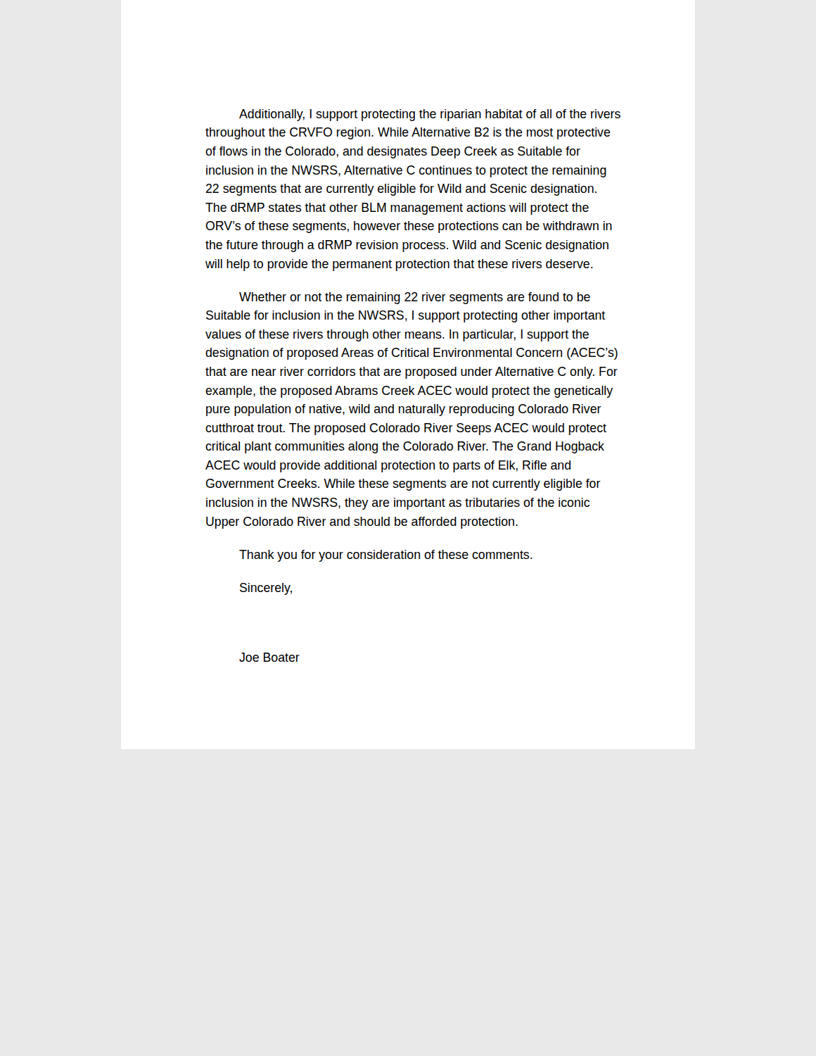Additionally, I support protecting the riparian habitat of all of the rivers throughout the CRVFO region. While Alternative B2 is the most protective of flows in the Colorado, and designates Deep Creek as Suitable for inclusion in the NWSRS, Alternative C continues to protect the remaining 22 segments that are currently eligible for Wild and Scenic designation. The dRMP states that other BLM management actions will protect the ORV’s of these segments, however these protections can be withdrawn in the future through a dRMP revision process. Wild and Scenic designation will help to provide the permanent protection that these rivers deserve.
Whether or not the remaining 22 river segments are found to be Suitable for inclusion in the NWSRS, I support protecting other important values of these rivers through other means. In particular, I support the designation of proposed Areas of Critical Environmental Concern (ACEC’s) that are near river corridors that are proposed under Alternative C only. For example, the proposed Abrams Creek ACEC would protect the genetically pure population of native, wild and naturally reproducing Colorado River cutthroat trout. The proposed Colorado River Seeps ACEC would protect critical plant communities along the Colorado River. The Grand Hogback ACEC would provide additional protection to parts of Elk, Rifle and Government Creeks. While these segments are not currently eligible for inclusion in the NWSRS, they are important as tributaries of the iconic Upper Colorado River and should be afforded protection.
Thank you for your consideration of these comments.
Sincerely,
Joe Boater